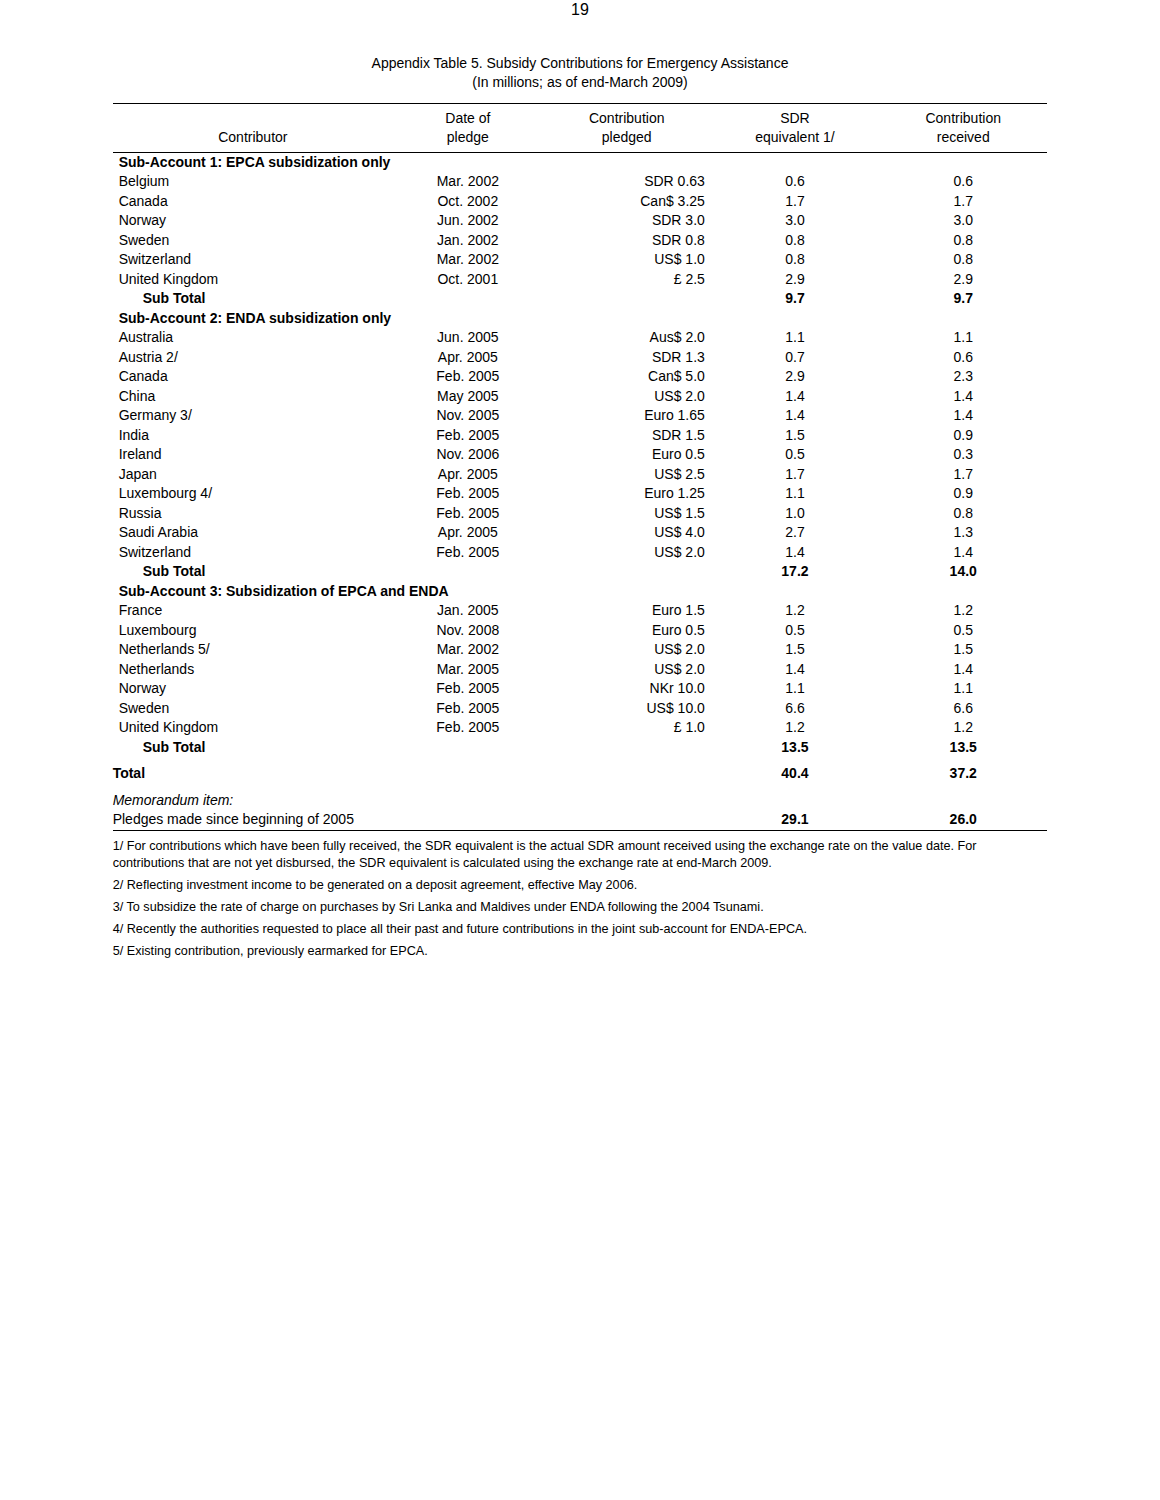19
Appendix Table 5. Subsidy Contributions for Emergency Assistance
(In millions; as of end-March 2009)
| | Date of | Contribution | SDR | Contribution |
| --- | --- | --- | --- | --- |
| Contributor | pledge | pledged | equivalent 1/ | received |
| Sub-Account 1: EPCA subsidization only |
| Belgium | Mar. 2002 | SDR 0.63 | 0.6 | 0.6 |
| Canada | Oct. 2002 | Can$ 3.25 | 1.7 | 1.7 |
| Norway | Jun. 2002 | SDR 3.0 | 3.0 | 3.0 |
| Sweden | Jan. 2002 | SDR 0.8 | 0.8 | 0.8 |
| Switzerland | Mar. 2002 | US$ 1.0 | 0.8 | 0.8 |
| United Kingdom | Oct. 2001 | £ 2.5 | 2.9 | 2.9 |
| Sub Total | | | 9.7 | 9.7 |
| Sub-Account 2: ENDA subsidization only |
| Australia | Jun. 2005 | Aus$ 2.0 | 1.1 | 1.1 |
| Austria 2/ | Apr. 2005 | SDR 1.3 | 0.7 | 0.6 |
| Canada | Feb. 2005 | Can$ 5.0 | 2.9 | 2.3 |
| China | May 2005 | US$ 2.0 | 1.4 | 1.4 |
| Germany 3/ | Nov. 2005 | Euro 1.65 | 1.4 | 1.4 |
| India | Feb. 2005 | SDR 1.5 | 1.5 | 0.9 |
| Ireland | Nov. 2006 | Euro 0.5 | 0.5 | 0.3 |
| Japan | Apr. 2005 | US$ 2.5 | 1.7 | 1.7 |
| Luxembourg 4/ | Feb. 2005 | Euro 1.25 | 1.1 | 0.9 |
| Russia | Feb. 2005 | US$ 1.5 | 1.0 | 0.8 |
| Saudi Arabia | Apr. 2005 | US$ 4.0 | 2.7 | 1.3 |
| Switzerland | Feb. 2005 | US$ 2.0 | 1.4 | 1.4 |
| Sub Total | | | 17.2 | 14.0 |
| Sub-Account 3: Subsidization of EPCA and ENDA |
| France | Jan. 2005 | Euro 1.5 | 1.2 | 1.2 |
| Luxembourg | Nov. 2008 | Euro 0.5 | 0.5 | 0.5 |
| Netherlands 5/ | Mar. 2002 | US$ 2.0 | 1.5 | 1.5 |
| Netherlands | Mar. 2005 | US$ 2.0 | 1.4 | 1.4 |
| Norway | Feb. 2005 | NKr 10.0 | 1.1 | 1.1 |
| Sweden | Feb. 2005 | US$ 10.0 | 6.6 | 6.6 |
| United Kingdom | Feb. 2005 | £ 1.0 | 1.2 | 1.2 |
| Sub Total | | | 13.5 | 13.5 |
| Total | | | 40.4 | 37.2 |
| Memorandum item: |
| Pledges made since beginning of 2005 | | | 29.1 | 26.0 |
1/ For contributions which have been fully received, the SDR equivalent is the actual SDR amount received using the exchange rate on the value date. For contributions that are not yet disbursed, the SDR equivalent is calculated using the exchange rate at end-March 2009.
2/ Reflecting investment income to be generated on a deposit agreement, effective May 2006.
3/ To subsidize the rate of charge on purchases by Sri Lanka and Maldives under ENDA following the 2004 Tsunami.
4/ Recently the authorities requested to place all their past and future contributions in the joint sub-account for ENDA-EPCA.
5/ Existing contribution, previously earmarked for EPCA.